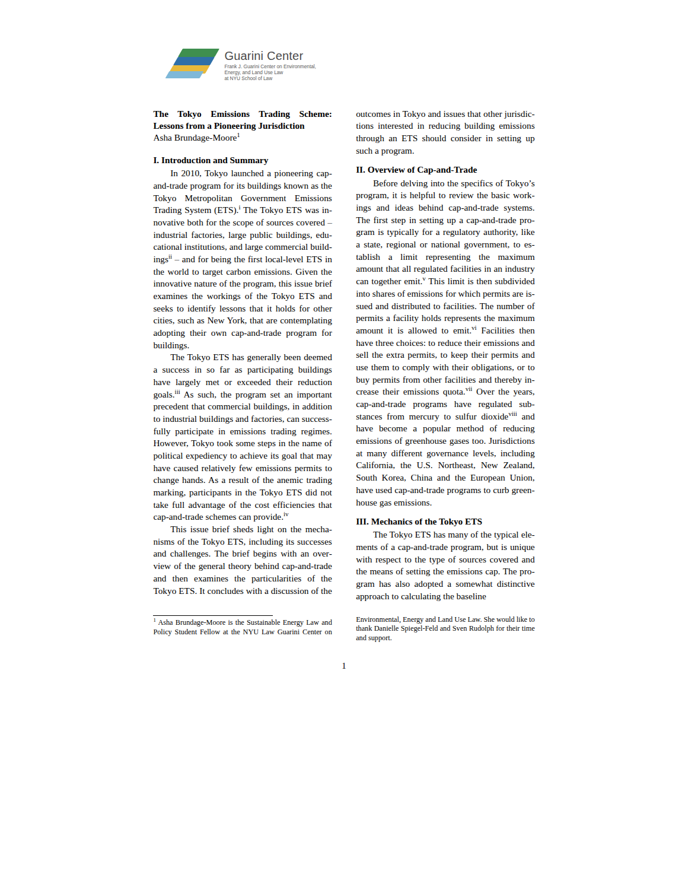Guarini Center
Frank J. Guarini Center on Environmental,
Energy, and Land Use Law
at NYU School of Law
The Tokyo Emissions Trading Scheme: Lessons from a Pioneering Jurisdiction
Asha Brundage-Moore1
I. Introduction and Summary
In 2010, Tokyo launched a pioneering cap-and-trade program for its buildings known as the Tokyo Metropolitan Government Emissions Trading System (ETS).i The Tokyo ETS was innovative both for the scope of sources covered – industrial factories, large public buildings, educational institutions, and large commercial buildingsii – and for being the first local-level ETS in the world to target carbon emissions. Given the innovative nature of the program, this issue brief examines the workings of the Tokyo ETS and seeks to identify lessons that it holds for other cities, such as New York, that are contemplating adopting their own cap-and-trade program for buildings.
The Tokyo ETS has generally been deemed a success in so far as participating buildings have largely met or exceeded their reduction goals.iii As such, the program set an important precedent that commercial buildings, in addition to industrial buildings and factories, can successfully participate in emissions trading regimes. However, Tokyo took some steps in the name of political expediency to achieve its goal that may have caused relatively few emissions permits to change hands. As a result of the anemic trading marking, participants in the Tokyo ETS did not take full advantage of the cost efficiencies that cap-and-trade schemes can provide.iv
This issue brief sheds light on the mechanisms of the Tokyo ETS, including its successes and challenges. The brief begins with an overview of the general theory behind cap-and-trade and then examines the particularities of the Tokyo ETS. It concludes with a discussion of the outcomes in Tokyo and issues that other jurisdictions interested in reducing building emissions through an ETS should consider in setting up such a program.
II. Overview of Cap-and-Trade
Before delving into the specifics of Tokyo’s program, it is helpful to review the basic workings and ideas behind cap-and-trade systems. The first step in setting up a cap-and-trade program is typically for a regulatory authority, like a state, regional or national government, to establish a limit representing the maximum amount that all regulated facilities in an industry can together emit.v This limit is then subdivided into shares of emissions for which permits are issued and distributed to facilities. The number of permits a facility holds represents the maximum amount it is allowed to emit.vi Facilities then have three choices: to reduce their emissions and sell the extra permits, to keep their permits and use them to comply with their obligations, or to buy permits from other facilities and thereby increase their emissions quota.vii Over the years, cap-and-trade programs have regulated substances from mercury to sulfur dioxideviii and have become a popular method of reducing emissions of greenhouse gases too. Jurisdictions at many different governance levels, including California, the U.S. Northeast, New Zealand, South Korea, China and the European Union, have used cap-and-trade programs to curb greenhouse gas emissions.
III. Mechanics of the Tokyo ETS
The Tokyo ETS has many of the typical elements of a cap-and-trade program, but is unique with respect to the type of sources covered and the means of setting the emissions cap. The program has also adopted a somewhat distinctive approach to calculating the baseline
1 Asha Brundage-Moore is the Sustainable Energy Law and Policy Student Fellow at the NYU Law Guarini Center on Environmental, Energy and Land Use Law. She would like to thank Danielle Spiegel-Feld and Sven Rudolph for their time and support.
1